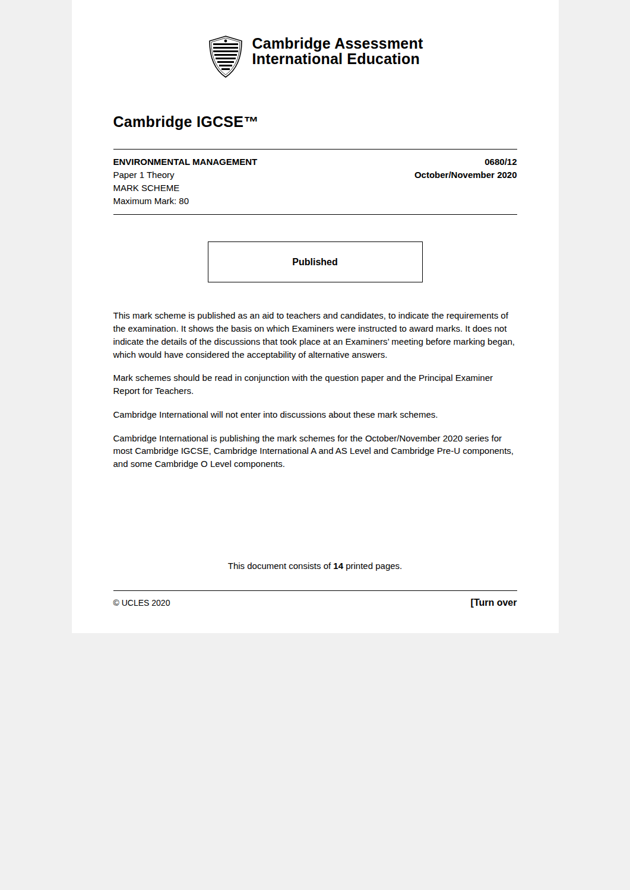Cambridge Assessment
International Education
Cambridge IGCSE™
ENVIRONMENTAL MANAGEMENT
0680/12
Paper 1 Theory
October/November 2020
MARK SCHEME
Maximum Mark: 80
Published
This mark scheme is published as an aid to teachers and candidates, to indicate the requirements of the examination. It shows the basis on which Examiners were instructed to award marks. It does not indicate the details of the discussions that took place at an Examiners’ meeting before marking began, which would have considered the acceptability of alternative answers.
Mark schemes should be read in conjunction with the question paper and the Principal Examiner Report for Teachers.
Cambridge International will not enter into discussions about these mark schemes.
Cambridge International is publishing the mark schemes for the October/November 2020 series for most Cambridge IGCSE, Cambridge International A and AS Level and Cambridge Pre-U components, and some Cambridge O Level components.
This document consists of 14 printed pages.
© UCLES 2020
[Turn over